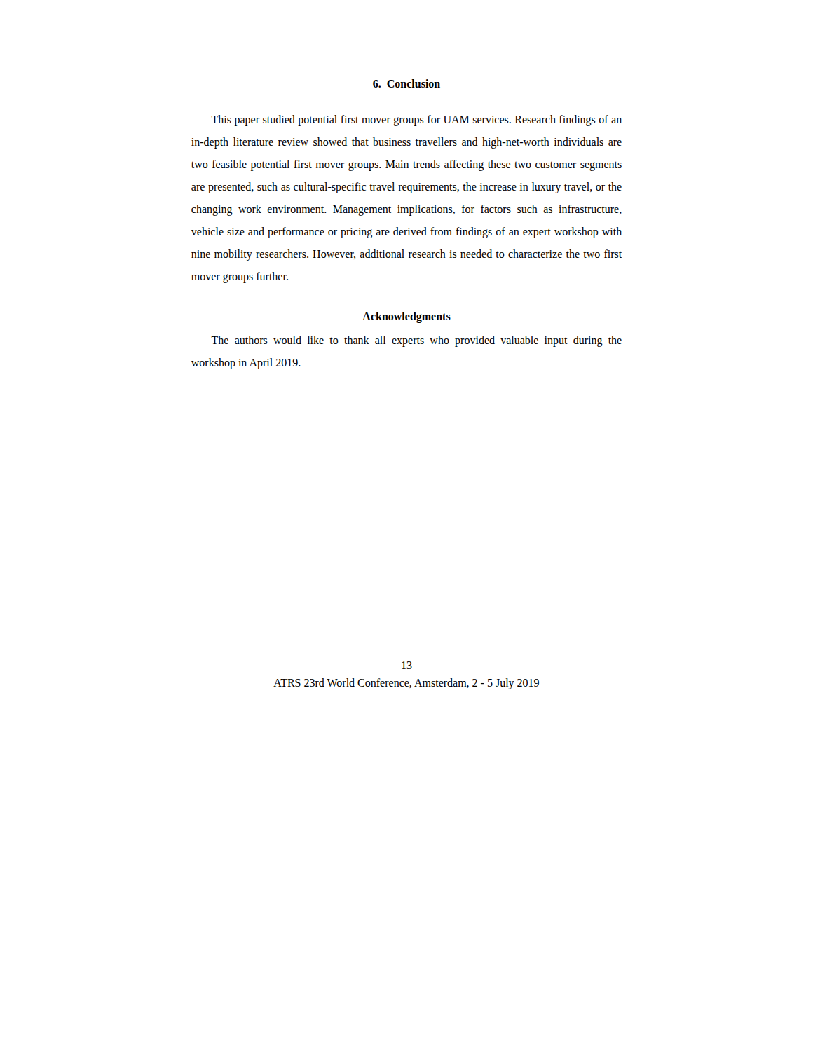6. Conclusion
This paper studied potential first mover groups for UAM services. Research findings of an in-depth literature review showed that business travellers and high-net-worth individuals are two feasible potential first mover groups. Main trends affecting these two customer segments are presented, such as cultural-specific travel requirements, the increase in luxury travel, or the changing work environment. Management implications, for factors such as infrastructure, vehicle size and performance or pricing are derived from findings of an expert workshop with nine mobility researchers. However, additional research is needed to characterize the two first mover groups further.
Acknowledgments
The authors would like to thank all experts who provided valuable input during the workshop in April 2019.
13
ATRS 23rd World Conference, Amsterdam, 2 - 5 July 2019